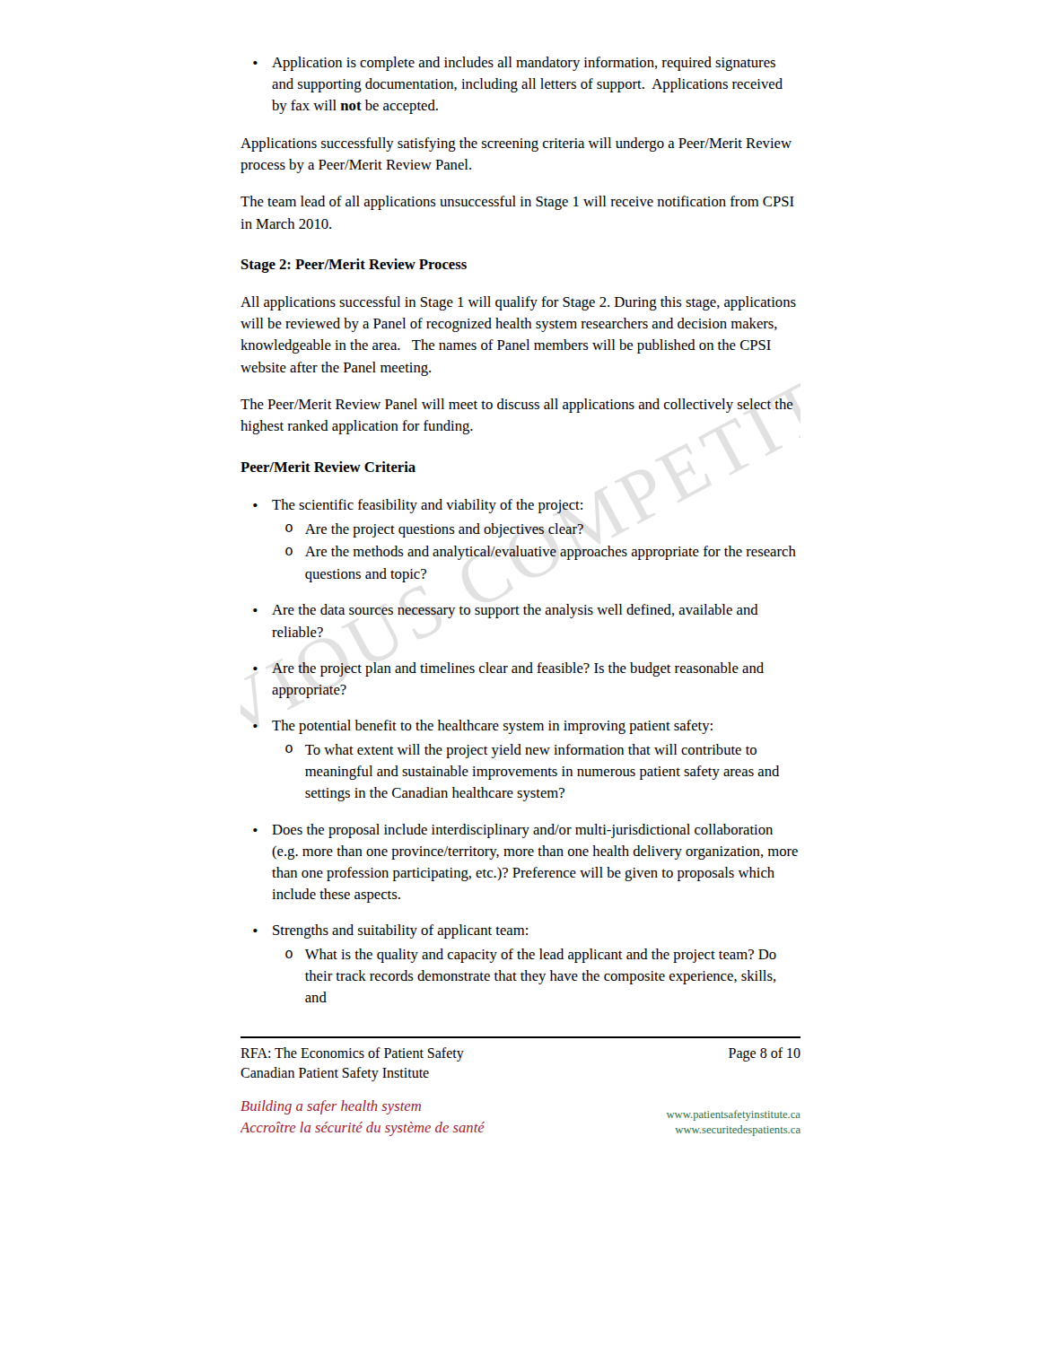PREVIOUS COMPETITION
Application is complete and includes all mandatory information, required signatures and supporting documentation, including all letters of support. Applications received by fax will not be accepted.
Applications successfully satisfying the screening criteria will undergo a Peer/Merit Review process by a Peer/Merit Review Panel.
The team lead of all applications unsuccessful in Stage 1 will receive notification from CPSI in March 2010.
Stage 2: Peer/Merit Review Process
All applications successful in Stage 1 will qualify for Stage 2. During this stage, applications will be reviewed by a Panel of recognized health system researchers and decision makers, knowledgeable in the area. The names of Panel members will be published on the CPSI website after the Panel meeting.
The Peer/Merit Review Panel will meet to discuss all applications and collectively select the highest ranked application for funding.
Peer/Merit Review Criteria
The scientific feasibility and viability of the project:
Are the project questions and objectives clear?
Are the methods and analytical/evaluative approaches appropriate for the research questions and topic?
Are the data sources necessary to support the analysis well defined, available and reliable?
Are the project plan and timelines clear and feasible? Is the budget reasonable and appropriate?
The potential benefit to the healthcare system in improving patient safety:
To what extent will the project yield new information that will contribute to meaningful and sustainable improvements in numerous patient safety areas and settings in the Canadian healthcare system?
Does the proposal include interdisciplinary and/or multi-jurisdictional collaboration (e.g. more than one province/territory, more than one health delivery organization, more than one profession participating, etc.)? Preference will be given to proposals which include these aspects.
Strengths and suitability of applicant team:
What is the quality and capacity of the lead applicant and the project team? Do their track records demonstrate that they have the composite experience, skills, and
RFA: The Economics of Patient Safety
Canadian Patient Safety Institute
Page 8 of 10
Building a safer health system
Accroître la sécurité du système de santé
www.patientsafetyinstitute.ca
www.securitedespatients.ca